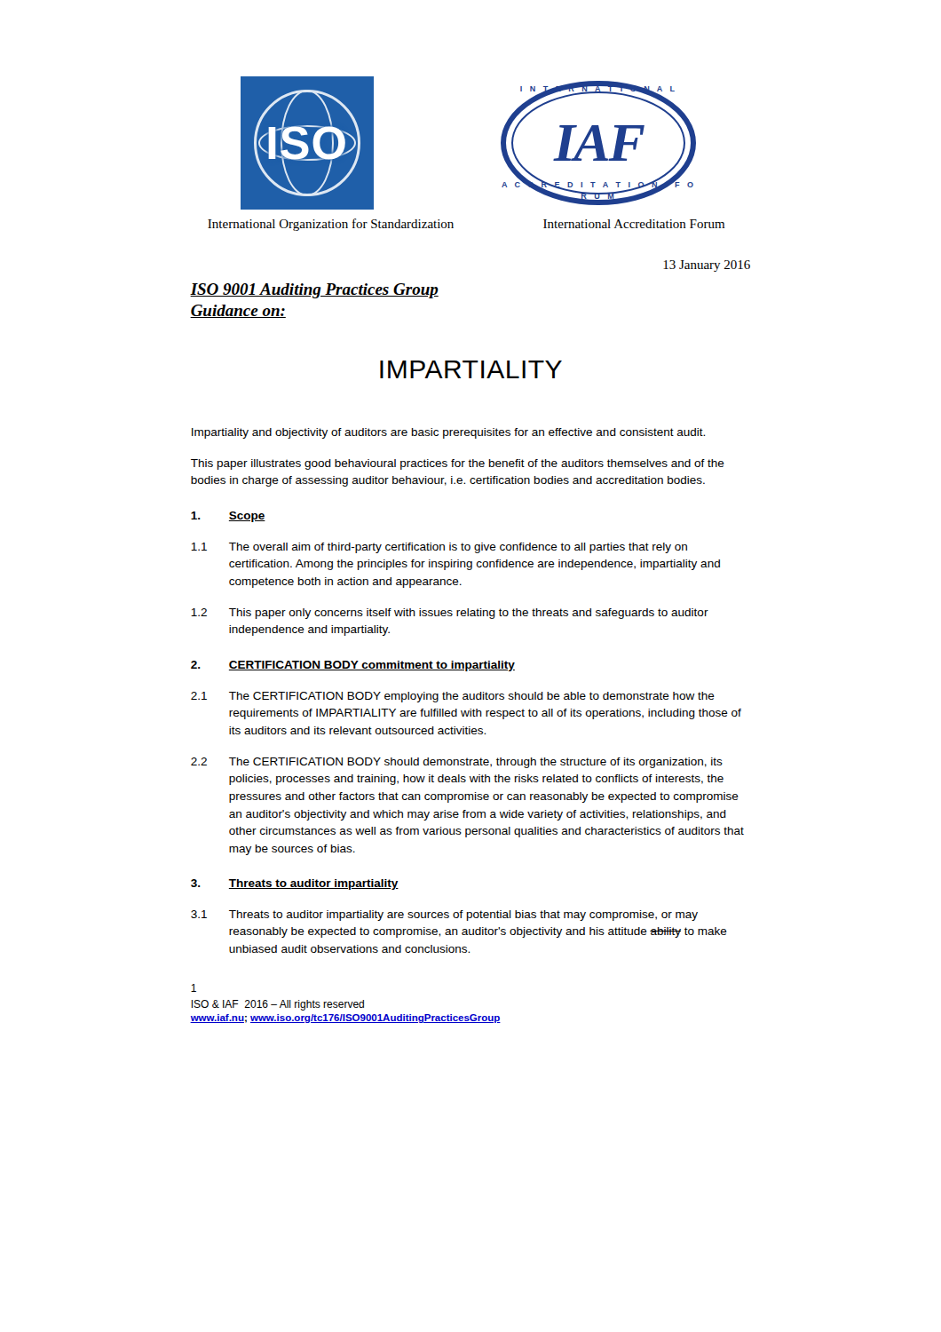ISO
I N T E R N A T I O N A L IAF A C C R E D I T A T I O N F O R U M
International Organization for Standardization International Accreditation Forum
13 January 2016
ISO 9001 Auditing Practices Group
Guidance on:
IMPARTIALITY
Impartiality and objectivity of auditors are basic prerequisites for an effective and consistent audit.
This paper illustrates good behavioural practices for the benefit of the auditors themselves and of the bodies in charge of assessing auditor behaviour, i.e. certification bodies and accreditation bodies.
1. Scope
1.1
The overall aim of third-party certification is to give confidence to all parties that rely on certification. Among the principles for inspiring confidence are independence, impartiality and competence both in action and appearance.
1.2
This paper only concerns itself with issues relating to the threats and safeguards to auditor independence and impartiality.
2. CERTIFICATION BODY commitment to impartiality
2.1
The CERTIFICATION BODY employing the auditors should be able to demonstrate how the requirements of IMPARTIALITY are fulfilled with respect to all of its operations, including those of its auditors and its relevant outsourced activities.
2.2
The CERTIFICATION BODY should demonstrate, through the structure of its organization, its policies, processes and training, how it deals with the risks related to conflicts of interests, the pressures and other factors that can compromise or can reasonably be expected to compromise an auditor's objectivity and which may arise from a wide variety of activities, relationships, and other circumstances as well as from various personal qualities and characteristics of auditors that may be sources of bias.
3. Threats to auditor impartiality
3.1
Threats to auditor impartiality are sources of potential bias that may compromise, or may reasonably be expected to compromise, an auditor's objectivity and his attitude ability to make unbiased audit observations and conclusions.
1
ISO & IAF 2016 – All rights reserved
www.iaf.nu; www.iso.org/tc176/ISO9001AuditingPracticesGroup